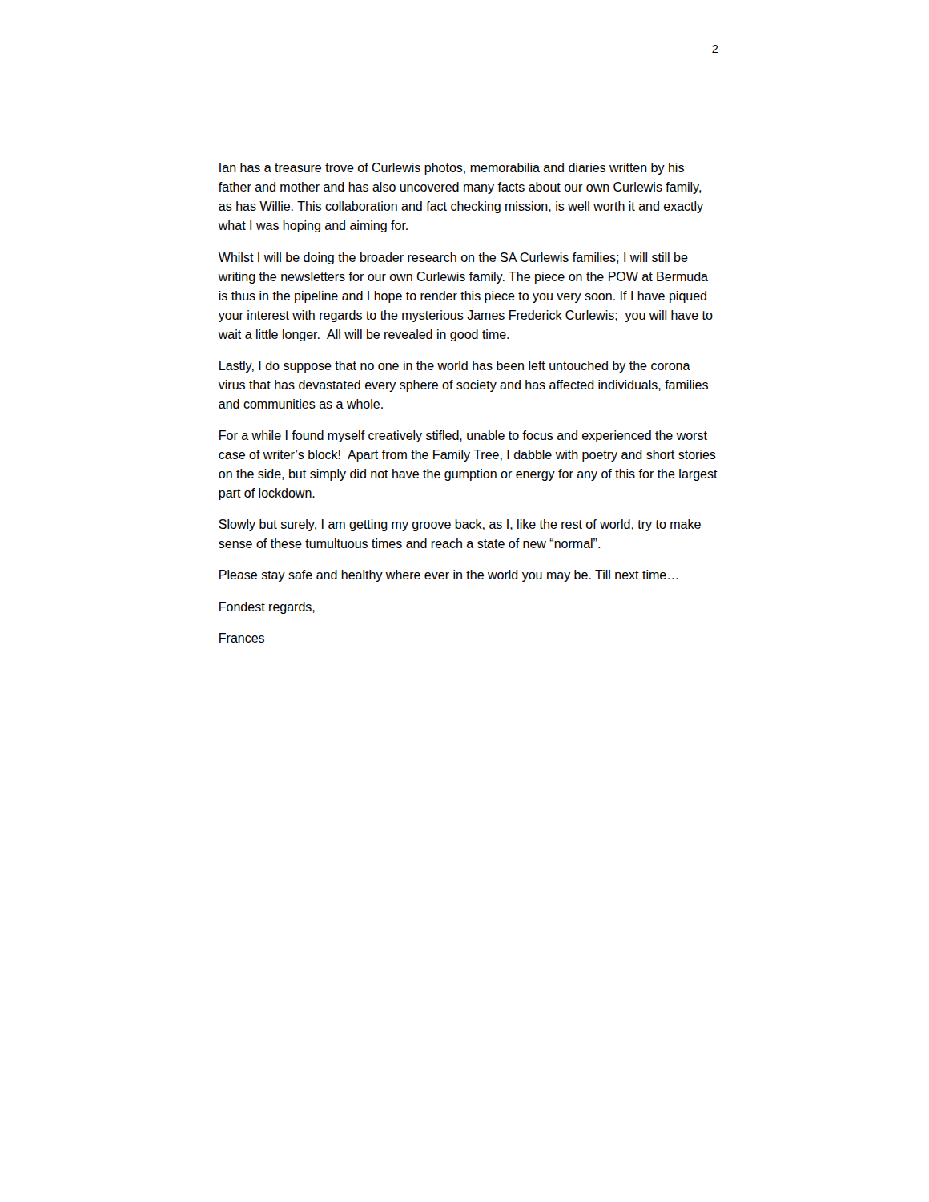2
Ian has a treasure trove of Curlewis photos, memorabilia and diaries written by his father and mother and has also uncovered many facts about our own Curlewis family, as has Willie. This collaboration and fact checking mission, is well worth it and exactly what I was hoping and aiming for.
Whilst I will be doing the broader research on the SA Curlewis families; I will still be writing the newsletters for our own Curlewis family. The piece on the POW at Bermuda is thus in the pipeline and I hope to render this piece to you very soon. If I have piqued your interest with regards to the mysterious James Frederick Curlewis; you will have to wait a little longer. All will be revealed in good time.
Lastly, I do suppose that no one in the world has been left untouched by the corona virus that has devastated every sphere of society and has affected individuals, families and communities as a whole.
For a while I found myself creatively stifled, unable to focus and experienced the worst case of writer’s block! Apart from the Family Tree, I dabble with poetry and short stories on the side, but simply did not have the gumption or energy for any of this for the largest part of lockdown.
Slowly but surely, I am getting my groove back, as I, like the rest of world, try to make sense of these tumultuous times and reach a state of new “normal”.
Please stay safe and healthy where ever in the world you may be. Till next time…
Fondest regards,
Frances